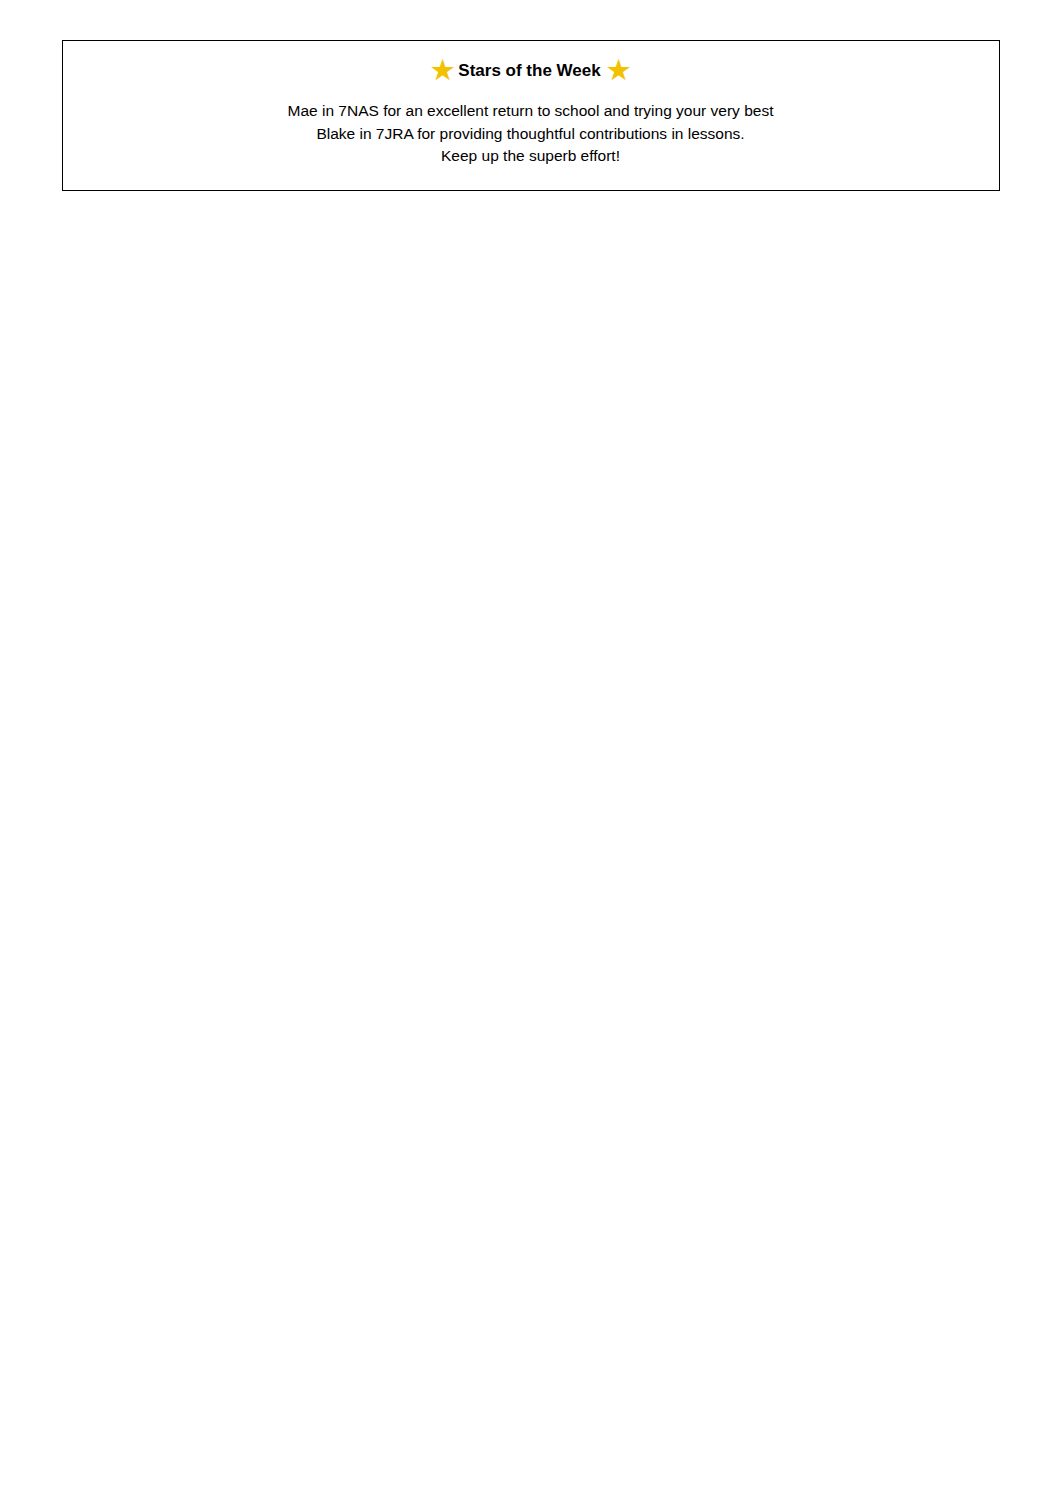★Stars of the Week★
Mae in 7NAS for an excellent return to school and trying your very best
Blake in 7JRA for providing thoughtful contributions in lessons.
Keep up the superb effort!